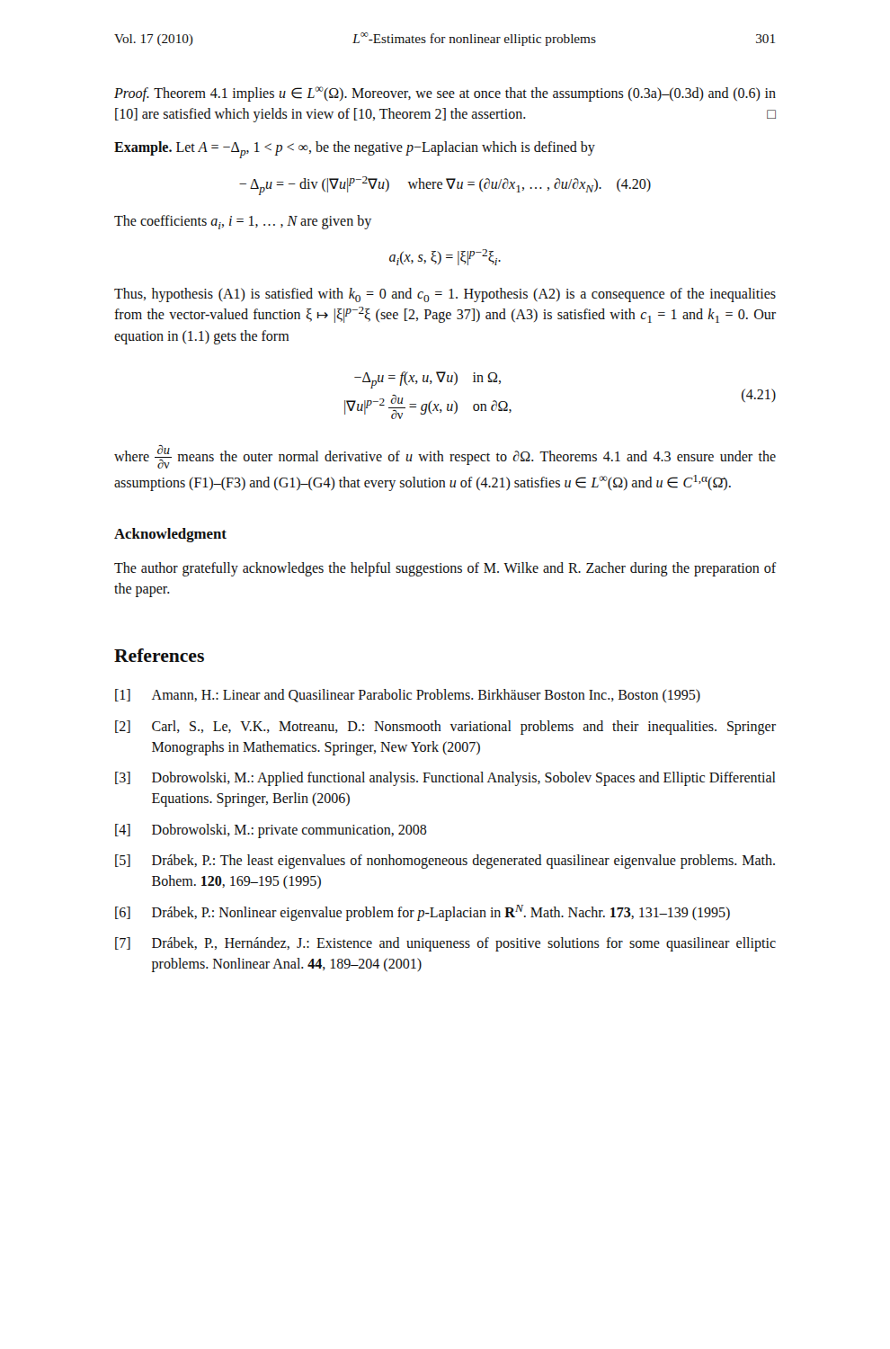Vol. 17 (2010) L∞-Estimates for nonlinear elliptic problems 301
Proof. Theorem 4.1 implies u ∈ L∞(Ω). Moreover, we see at once that the assumptions (0.3a)–(0.3d) and (0.6) in [10] are satisfied which yields in view of [10, Theorem 2] the assertion. □
Example. Let A = −Δp, 1 < p < ∞, be the negative p−Laplacian which is defined by
− Δpu = − div (|∇u|p−2∇u) where ∇u = (∂u/∂x1, … , ∂u/∂xN).
(4.20)
The coefficients ai, i = 1, … , N are given by
ai(x, s, ξ) = |ξ|p−2ξi.
Thus, hypothesis (A1) is satisfied with k0 = 0 and c0 = 1. Hypothesis (A2) is a consequence of the inequalities from the vector-valued function ξ ↦ |ξ|p−2ξ (see [2, Page 37]) and (A3) is satisfied with c1 = 1 and k1 = 0. Our equation in (1.1) gets the form
−Δpu = f(x, u, ∇u) in Ω,
|∇u|p−2 ∂u∂ν = g(x, u) on ∂Ω,
(4.21)
where ∂u∂ν means the outer normal derivative of u with respect to ∂Ω. Theorems 4.1 and 4.3 ensure under the assumptions (F1)–(F3) and (G1)–(G4) that every solution u of (4.21) satisfies u ∈ L∞(Ω) and u ∈ C1,α(Ω̄).
Acknowledgment
The author gratefully acknowledges the helpful suggestions of M. Wilke and R. Zacher during the preparation of the paper.
References
Amann, H.: Linear and Quasilinear Parabolic Problems. Birkhäuser Boston Inc., Boston (1995)
Carl, S., Le, V.K., Motreanu, D.: Nonsmooth variational problems and their inequalities. Springer Monographs in Mathematics. Springer, New York (2007)
Dobrowolski, M.: Applied functional analysis. Functional Analysis, Sobolev Spaces and Elliptic Differential Equations. Springer, Berlin (2006)
Dobrowolski, M.: private communication, 2008
Drábek, P.: The least eigenvalues of nonhomogeneous degenerated quasilinear eigenvalue problems. Math. Bohem. 120, 169–195 (1995)
Drábek, P.: Nonlinear eigenvalue problem for p-Laplacian in RN. Math. Nachr. 173, 131–139 (1995)
Drábek, P., Hernández, J.: Existence and uniqueness of positive solutions for some quasilinear elliptic problems. Nonlinear Anal. 44, 189–204 (2001)